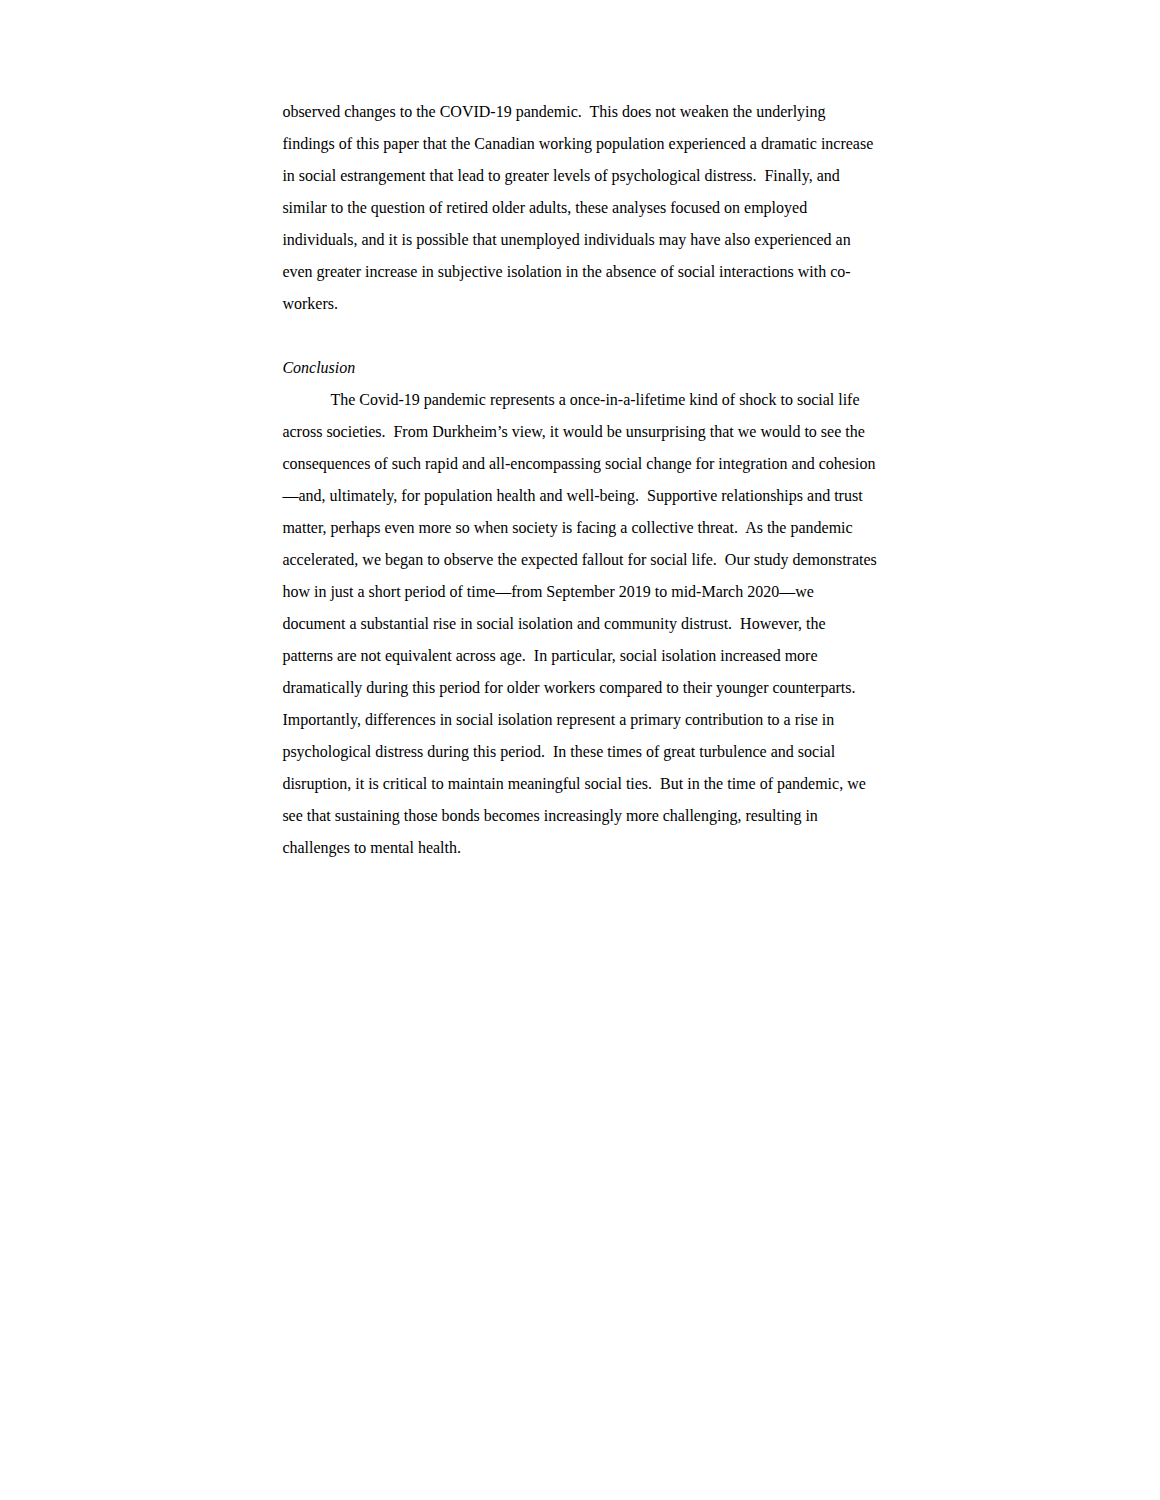observed changes to the COVID-19 pandemic. This does not weaken the underlying findings of this paper that the Canadian working population experienced a dramatic increase in social estrangement that lead to greater levels of psychological distress. Finally, and similar to the question of retired older adults, these analyses focused on employed individuals, and it is possible that unemployed individuals may have also experienced an even greater increase in subjective isolation in the absence of social interactions with co-workers.
Conclusion
The Covid-19 pandemic represents a once-in-a-lifetime kind of shock to social life across societies. From Durkheim’s view, it would be unsurprising that we would to see the consequences of such rapid and all-encompassing social change for integration and cohesion—and, ultimately, for population health and well-being. Supportive relationships and trust matter, perhaps even more so when society is facing a collective threat. As the pandemic accelerated, we began to observe the expected fallout for social life. Our study demonstrates how in just a short period of time—from September 2019 to mid-March 2020—we document a substantial rise in social isolation and community distrust. However, the patterns are not equivalent across age. In particular, social isolation increased more dramatically during this period for older workers compared to their younger counterparts. Importantly, differences in social isolation represent a primary contribution to a rise in psychological distress during this period. In these times of great turbulence and social disruption, it is critical to maintain meaningful social ties. But in the time of pandemic, we see that sustaining those bonds becomes increasingly more challenging, resulting in challenges to mental health.